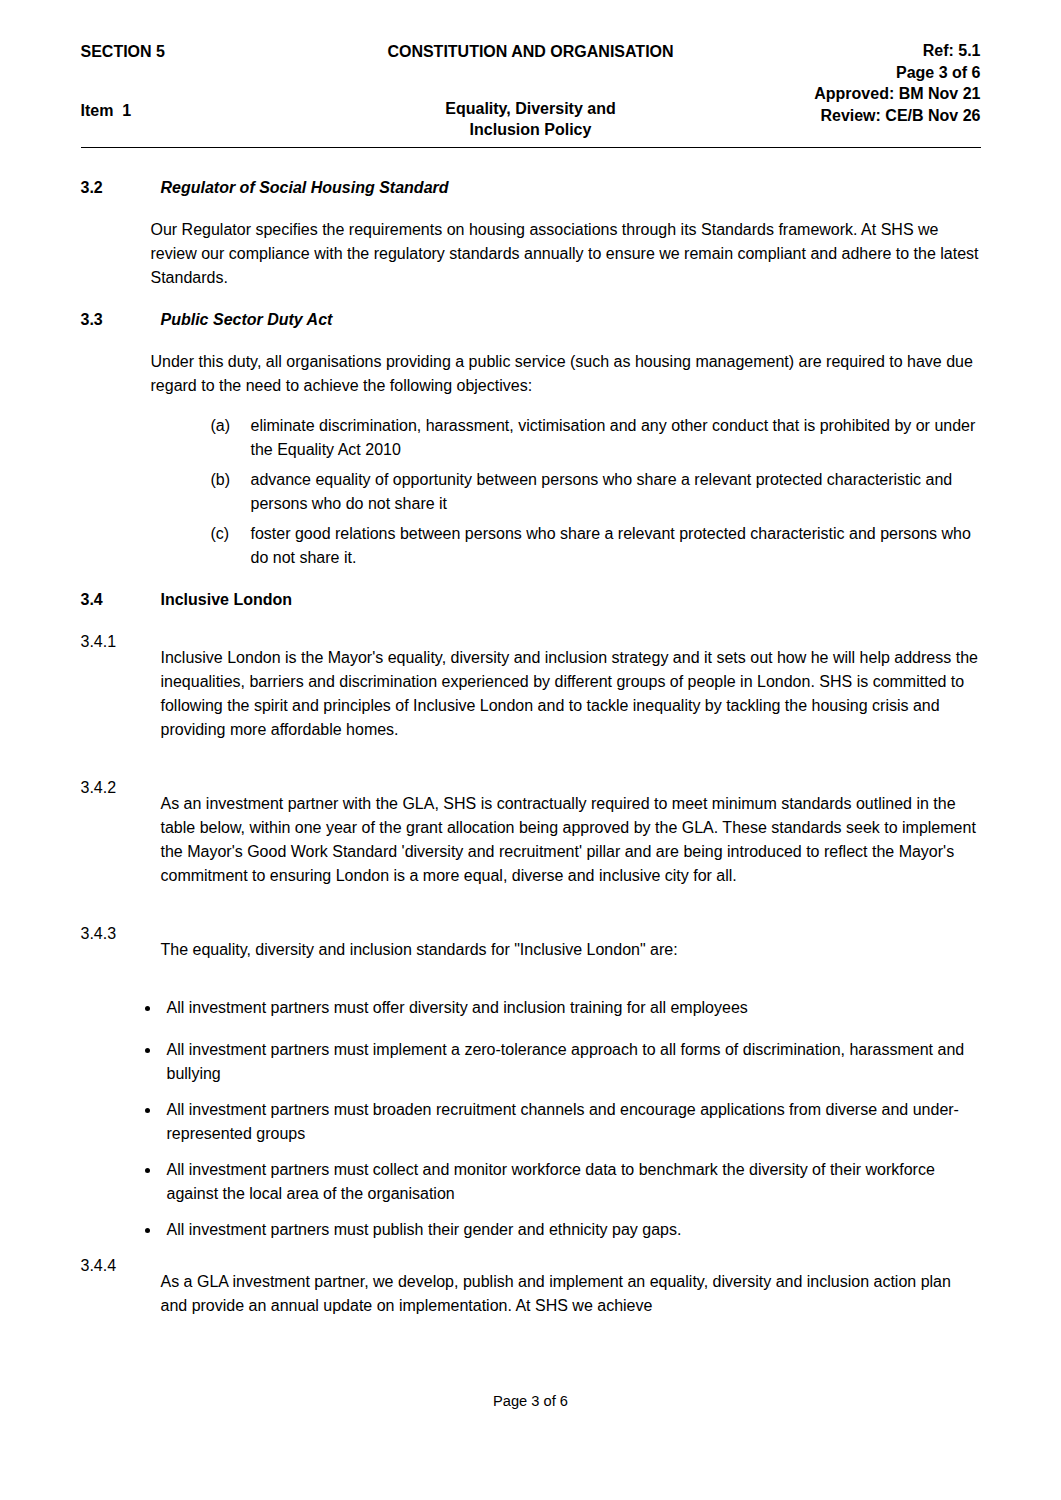SECTION 5
Item 1
CONSTITUTION AND ORGANISATION
Equality, Diversity and
Inclusion Policy
Ref: 5.1
Page 3 of 6
Approved: BM Nov 21
Review: CE/B Nov 26
3.2
Regulator of Social Housing Standard
Our Regulator specifies the requirements on housing associations through its Standards framework. At SHS we review our compliance with the regulatory standards annually to ensure we remain compliant and adhere to the latest Standards.
3.3
Public Sector Duty Act
Under this duty, all organisations providing a public service (such as housing management) are required to have due regard to the need to achieve the following objectives:
(a) eliminate discrimination, harassment, victimisation and any other conduct that is prohibited by or under the Equality Act 2010
(b) advance equality of opportunity between persons who share a relevant protected characteristic and persons who do not share it
(c) foster good relations between persons who share a relevant protected characteristic and persons who do not share it.
3.4
Inclusive London
3.4.1
Inclusive London is the Mayor's equality, diversity and inclusion strategy and it sets out how he will help address the inequalities, barriers and discrimination experienced by different groups of people in London. SHS is committed to following the spirit and principles of Inclusive London and to tackle inequality by tackling the housing crisis and providing more affordable homes.
3.4.2
As an investment partner with the GLA, SHS is contractually required to meet minimum standards outlined in the table below, within one year of the grant allocation being approved by the GLA. These standards seek to implement the Mayor's Good Work Standard 'diversity and recruitment' pillar and are being introduced to reflect the Mayor's commitment to ensuring London is a more equal, diverse and inclusive city for all.
3.4.3
The equality, diversity and inclusion standards for "Inclusive London" are:
All investment partners must offer diversity and inclusion training for all employees
All investment partners must implement a zero-tolerance approach to all forms of discrimination, harassment and bullying
All investment partners must broaden recruitment channels and encourage applications from diverse and under-represented groups
All investment partners must collect and monitor workforce data to benchmark the diversity of their workforce against the local area of the organisation
All investment partners must publish their gender and ethnicity pay gaps.
3.4.4
As a GLA investment partner, we develop, publish and implement an equality, diversity and inclusion action plan and provide an annual update on implementation. At SHS we achieve
Page 3 of 6